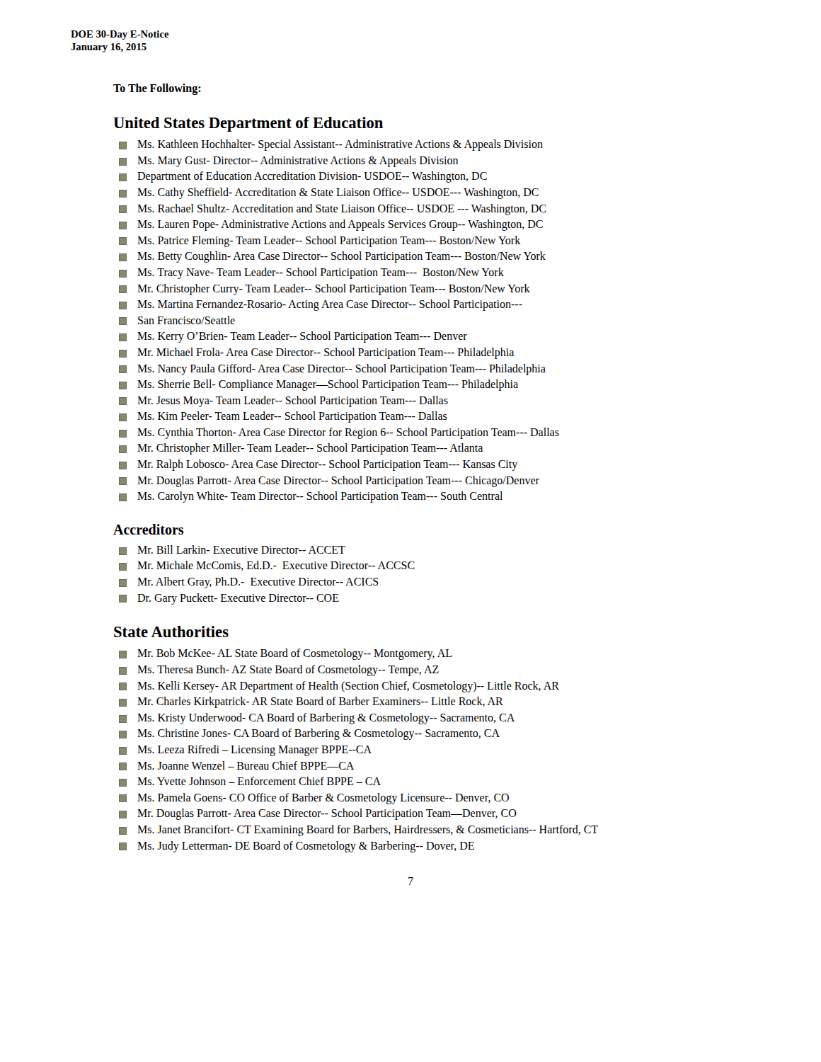DOE 30-Day E-Notice
January 16, 2015
To The Following:
United States Department of Education
Ms. Kathleen Hochhalter- Special Assistant-- Administrative Actions & Appeals Division
Ms. Mary Gust- Director-- Administrative Actions & Appeals Division
Department of Education Accreditation Division- USDOE-- Washington, DC
Ms. Cathy Sheffield- Accreditation & State Liaison Office-- USDOE--- Washington, DC
Ms. Rachael Shultz- Accreditation and State Liaison Office-- USDOE --- Washington, DC
Ms. Lauren Pope- Administrative Actions and Appeals Services Group-- Washington, DC
Ms. Patrice Fleming- Team Leader-- School Participation Team--- Boston/New York
Ms. Betty Coughlin- Area Case Director-- School Participation Team--- Boston/New York
Ms. Tracy Nave- Team Leader-- School Participation Team--- Boston/New York
Mr. Christopher Curry- Team Leader-- School Participation Team--- Boston/New York
Ms. Martina Fernandez-Rosario- Acting Area Case Director-- School Participation---
San Francisco/Seattle
Ms. Kerry O’Brien- Team Leader-- School Participation Team--- Denver
Mr. Michael Frola- Area Case Director-- School Participation Team--- Philadelphia
Ms. Nancy Paula Gifford- Area Case Director-- School Participation Team--- Philadelphia
Ms. Sherrie Bell- Compliance Manager—School Participation Team--- Philadelphia
Mr. Jesus Moya- Team Leader-- School Participation Team--- Dallas
Ms. Kim Peeler- Team Leader-- School Participation Team--- Dallas
Ms. Cynthia Thorton- Area Case Director for Region 6-- School Participation Team--- Dallas
Mr. Christopher Miller- Team Leader-- School Participation Team--- Atlanta
Mr. Ralph Lobosco- Area Case Director-- School Participation Team--- Kansas City
Mr. Douglas Parrott- Area Case Director-- School Participation Team--- Chicago/Denver
Ms. Carolyn White- Team Director-- School Participation Team--- South Central
Accreditors
Mr. Bill Larkin- Executive Director-- ACCET
Mr. Michale McComis, Ed.D.- Executive Director-- ACCSC
Mr. Albert Gray, Ph.D.- Executive Director-- ACICS
Dr. Gary Puckett- Executive Director-- COE
State Authorities
Mr. Bob McKee- AL State Board of Cosmetology-- Montgomery, AL
Ms. Theresa Bunch- AZ State Board of Cosmetology-- Tempe, AZ
Ms. Kelli Kersey- AR Department of Health (Section Chief, Cosmetology)-- Little Rock, AR
Mr. Charles Kirkpatrick- AR State Board of Barber Examiners-- Little Rock, AR
Ms. Kristy Underwood- CA Board of Barbering & Cosmetology-- Sacramento, CA
Ms. Christine Jones- CA Board of Barbering & Cosmetology-- Sacramento, CA
Ms. Leeza Rifredi – Licensing Manager BPPE--CA
Ms. Joanne Wenzel – Bureau Chief BPPE—CA
Ms. Yvette Johnson – Enforcement Chief BPPE – CA
Ms. Pamela Goens- CO Office of Barber & Cosmetology Licensure-- Denver, CO
Mr. Douglas Parrott- Area Case Director-- School Participation Team—Denver, CO
Ms. Janet Brancifort- CT Examining Board for Barbers, Hairdressers, & Cosmeticians-- Hartford, CT
Ms. Judy Letterman- DE Board of Cosmetology & Barbering-- Dover, DE
7